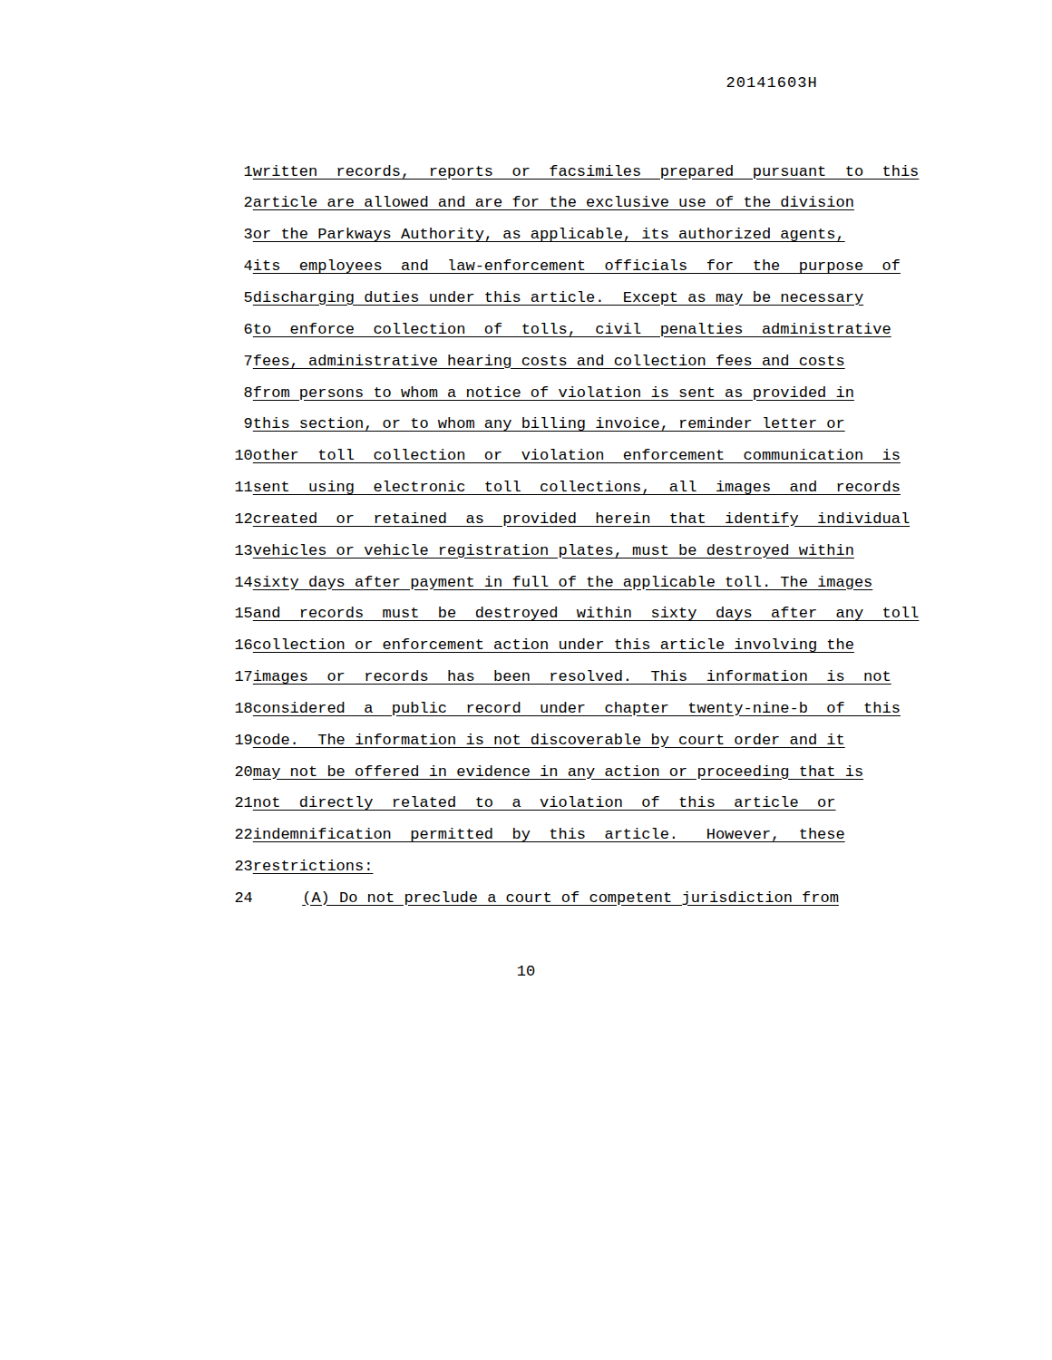20141603H
| 1 | written records, reports or facsimiles prepared pursuant to this |
| 2 | article are allowed and are for the exclusive use of the division |
| 3 | or the Parkways Authority, as applicable, its authorized agents, |
| 4 | its employees and law-enforcement officials for the purpose of |
| 5 | discharging duties under this article. Except as may be necessary |
| 6 | to enforce collection of tolls, civil penalties administrative |
| 7 | fees, administrative hearing costs and collection fees and costs |
| 8 | from persons to whom a notice of violation is sent as provided in |
| 9 | this section, or to whom any billing invoice, reminder letter or |
| 10 | other toll collection or violation enforcement communication is |
| 11 | sent using electronic toll collections, all images and records |
| 12 | created or retained as provided herein that identify individual |
| 13 | vehicles or vehicle registration plates, must be destroyed within |
| 14 | sixty days after payment in full of the applicable toll. The images |
| 15 | and records must be destroyed within sixty days after any toll |
| 16 | collection or enforcement action under this article involving the |
| 17 | images or records has been resolved. This information is not |
| 18 | considered a public record under chapter twenty-nine-b of this |
| 19 | code. The information is not discoverable by court order and it |
| 20 | may not be offered in evidence in any action or proceeding that is |
| 21 | not directly related to a violation of this article or |
| 22 | indemnification permitted by this article. However, these |
| 23 | restrictions: |
| 24 | (A) Do not preclude a court of competent jurisdiction from |
10